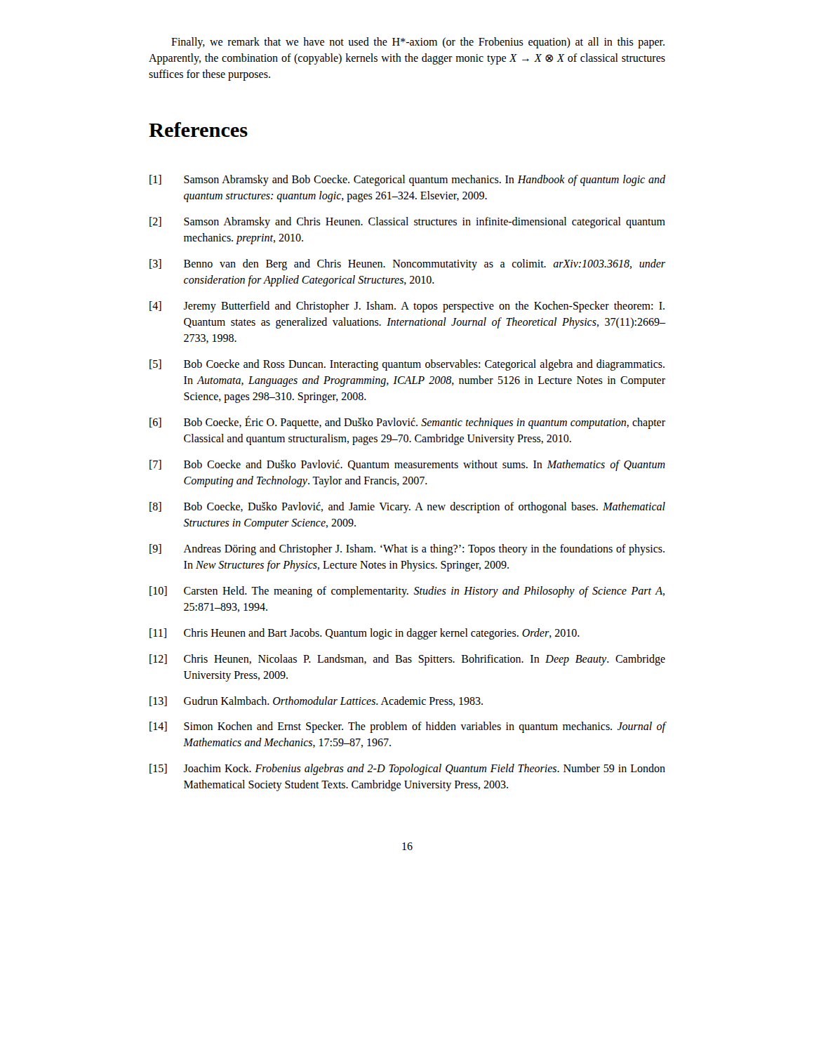Finally, we remark that we have not used the H*-axiom (or the Frobenius equation) at all in this paper. Apparently, the combination of (copyable) kernels with the dagger monic type X → X ⊗ X of classical structures suffices for these purposes.
References
Samson Abramsky and Bob Coecke. Categorical quantum mechanics. In Handbook of quantum logic and quantum structures: quantum logic, pages 261–324. Elsevier, 2009.
Samson Abramsky and Chris Heunen. Classical structures in infinite-dimensional categorical quantum mechanics. preprint, 2010.
Benno van den Berg and Chris Heunen. Noncommutativity as a colimit. arXiv:1003.3618, under consideration for Applied Categorical Structures, 2010.
Jeremy Butterfield and Christopher J. Isham. A topos perspective on the Kochen-Specker theorem: I. Quantum states as generalized valuations. International Journal of Theoretical Physics, 37(11):2669–2733, 1998.
Bob Coecke and Ross Duncan. Interacting quantum observables: Categorical algebra and diagrammatics. In Automata, Languages and Programming, ICALP 2008, number 5126 in Lecture Notes in Computer Science, pages 298–310. Springer, 2008.
Bob Coecke, Éric O. Paquette, and Duško Pavlović. Semantic techniques in quantum computation, chapter Classical and quantum structuralism, pages 29–70. Cambridge University Press, 2010.
Bob Coecke and Duško Pavlović. Quantum measurements without sums. In Mathematics of Quantum Computing and Technology. Taylor and Francis, 2007.
Bob Coecke, Duško Pavlović, and Jamie Vicary. A new description of orthogonal bases. Mathematical Structures in Computer Science, 2009.
Andreas Döring and Christopher J. Isham. ‘What is a thing?’: Topos theory in the foundations of physics. In New Structures for Physics, Lecture Notes in Physics. Springer, 2009.
Carsten Held. The meaning of complementarity. Studies in History and Philosophy of Science Part A, 25:871–893, 1994.
Chris Heunen and Bart Jacobs. Quantum logic in dagger kernel categories. Order, 2010.
Chris Heunen, Nicolaas P. Landsman, and Bas Spitters. Bohrification. In Deep Beauty. Cambridge University Press, 2009.
Gudrun Kalmbach. Orthomodular Lattices. Academic Press, 1983.
Simon Kochen and Ernst Specker. The problem of hidden variables in quantum mechanics. Journal of Mathematics and Mechanics, 17:59–87, 1967.
Joachim Kock. Frobenius algebras and 2-D Topological Quantum Field Theories. Number 59 in London Mathematical Society Student Texts. Cambridge University Press, 2003.
16